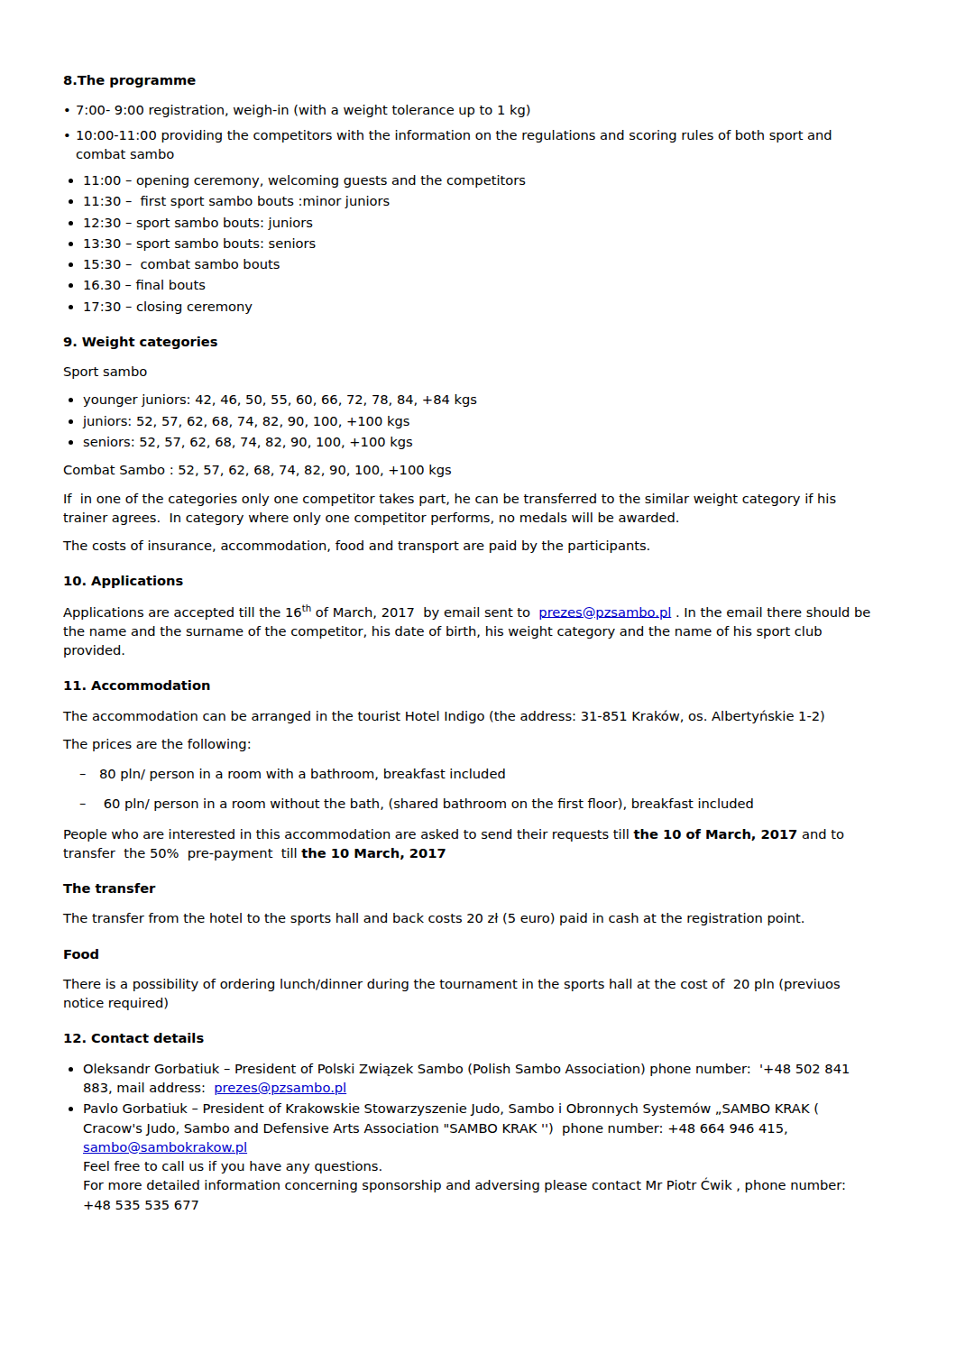8.The programme
7:00- 9:00 registration, weigh-in (with a weight tolerance up to 1 kg)
10:00-11:00 providing the competitors with the information on the regulations and scoring rules of both sport and combat sambo
11:00 – opening ceremony, welcoming guests and the competitors
11:30 – first sport sambo bouts :minor juniors
12:30 – sport sambo bouts: juniors
13:30 – sport sambo bouts: seniors
15:30 – combat sambo bouts
16.30 – final bouts
17:30 – closing ceremony
9. Weight categories
Sport sambo
younger juniors: 42, 46, 50, 55, 60, 66, 72, 78, 84, +84 kgs
juniors: 52, 57, 62, 68, 74, 82, 90, 100, +100 kgs
seniors: 52, 57, 62, 68, 74, 82, 90, 100, +100 kgs
Combat Sambo : 52, 57, 62, 68, 74, 82, 90, 100, +100 kgs
If in one of the categories only one competitor takes part, he can be transferred to the similar weight category if his trainer agrees. In category where only one competitor performs, no medals will be awarded.
The costs of insurance, accommodation, food and transport are paid by the participants.
10. Applications
Applications are accepted till the 16th of March, 2017 by email sent to prezes@pzsambo.pl . In the email there should be the name and the surname of the competitor, his date of birth, his weight category and the name of his sport club provided.
11. Accommodation
The accommodation can be arranged in the tourist Hotel Indigo (the address: 31-851 Kraków, os. Albertyńskie 1-2)
The prices are the following:
80 pln/ person in a room with a bathroom, breakfast included
60 pln/ person in a room without the bath, (shared bathroom on the first floor), breakfast included
People who are interested in this accommodation are asked to send their requests till the 10 of March, 2017 and to transfer the 50% pre-payment till the 10 March, 2017
The transfer
The transfer from the hotel to the sports hall and back costs 20 zł (5 euro) paid in cash at the registration point.
Food
There is a possibility of ordering lunch/dinner during the tournament in the sports hall at the cost of 20 pln (previuos notice required)
12. Contact details
Oleksandr Gorbatiuk – President of Polski Związek Sambo (Polish Sambo Association) phone number: '+48 502 841 883, mail address: prezes@pzsambo.pl
Pavlo Gorbatiuk – President of Krakowskie Stowarzyszenie Judo, Sambo i Obronnych Systemów „SAMBO KRAK ( Cracow's Judo, Sambo and Defensive Arts Association "SAMBO KRAK '') phone number: +48 664 946 415, sambo@sambokrakow.pl
Feel free to call us if you have any questions.
For more detailed information concerning sponsorship and adversing please contact Mr Piotr Ćwik , phone number: +48 535 535 677